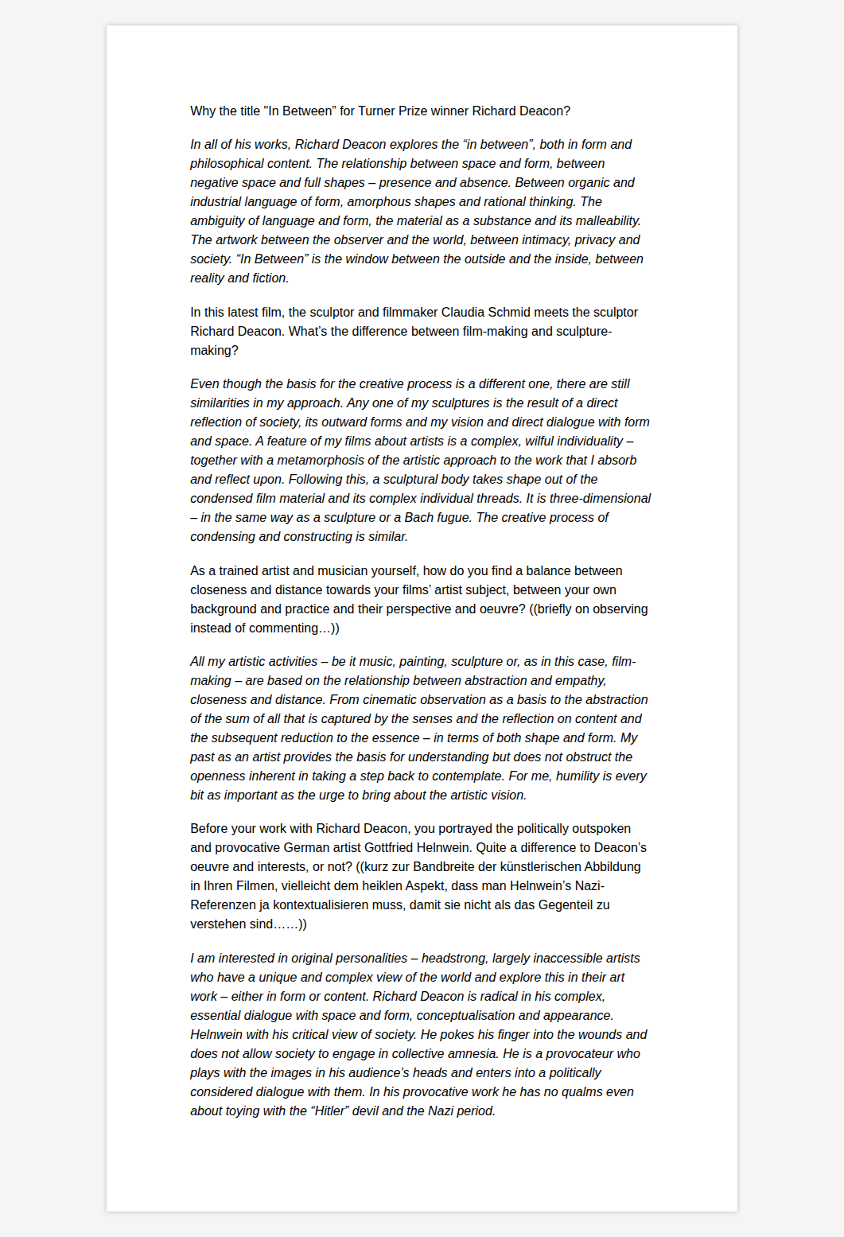Why the title "In Between” for Turner Prize winner Richard Deacon?
In all of his works, Richard Deacon explores the “in between”, both in form and philosophical content. The relationship between space and form, between negative space and full shapes – presence and absence. Between organic and industrial language of form, amorphous shapes and rational thinking. The ambiguity of language and form, the material as a substance and its malleability. The artwork between the observer and the world, between intimacy, privacy and society. “In Between” is the window between the outside and the inside, between reality and fiction.
In this latest film, the sculptor and filmmaker Claudia Schmid meets the sculptor Richard Deacon. What’s the difference between film-making and sculpture-making?
Even though the basis for the creative process is a different one, there are still similarities in my approach. Any one of my sculptures is the result of a direct reflection of society, its outward forms and my vision and direct dialogue with form and space. A feature of my films about artists is a complex, wilful individuality – together with a metamorphosis of the artistic approach to the work that I absorb and reflect upon. Following this, a sculptural body takes shape out of the condensed film material and its complex individual threads. It is three-dimensional – in the same way as a sculpture or a Bach fugue. The creative process of condensing and constructing is similar.
As a trained artist and musician yourself, how do you find a balance between closeness and distance towards your films’ artist subject, between your own background and practice and their perspective and oeuvre? ((briefly on observing instead of commenting…))
All my artistic activities – be it music, painting, sculpture or, as in this case, film-making – are based on the relationship between abstraction and empathy, closeness and distance. From cinematic observation as a basis to the abstraction of the sum of all that is captured by the senses and the reflection on content and the subsequent reduction to the essence – in terms of both shape and form. My past as an artist provides the basis for understanding but does not obstruct the openness inherent in taking a step back to contemplate. For me, humility is every bit as important as the urge to bring about the artistic vision.
Before your work with Richard Deacon, you portrayed the politically outspoken and provocative German artist Gottfried Helnwein. Quite a difference to Deacon’s oeuvre and interests, or not? ((kurz zur Bandbreite der künstlerischen Abbildung in Ihren Filmen, vielleicht dem heiklen Aspekt, dass man Helnwein’s Nazi-Referenzen ja kontextualisieren muss, damit sie nicht als das Gegenteil zu verstehen sind……))
I am interested in original personalities – headstrong, largely inaccessible artists who have a unique and complex view of the world and explore this in their art work – either in form or content. Richard Deacon is radical in his complex, essential dialogue with space and form, conceptualisation and appearance. Helnwein with his critical view of society. He pokes his finger into the wounds and does not allow society to engage in collective amnesia. He is a provocateur who plays with the images in his audience’s heads and enters into a politically considered dialogue with them. In his provocative work he has no qualms even about toying with the “Hitler” devil and the Nazi period.